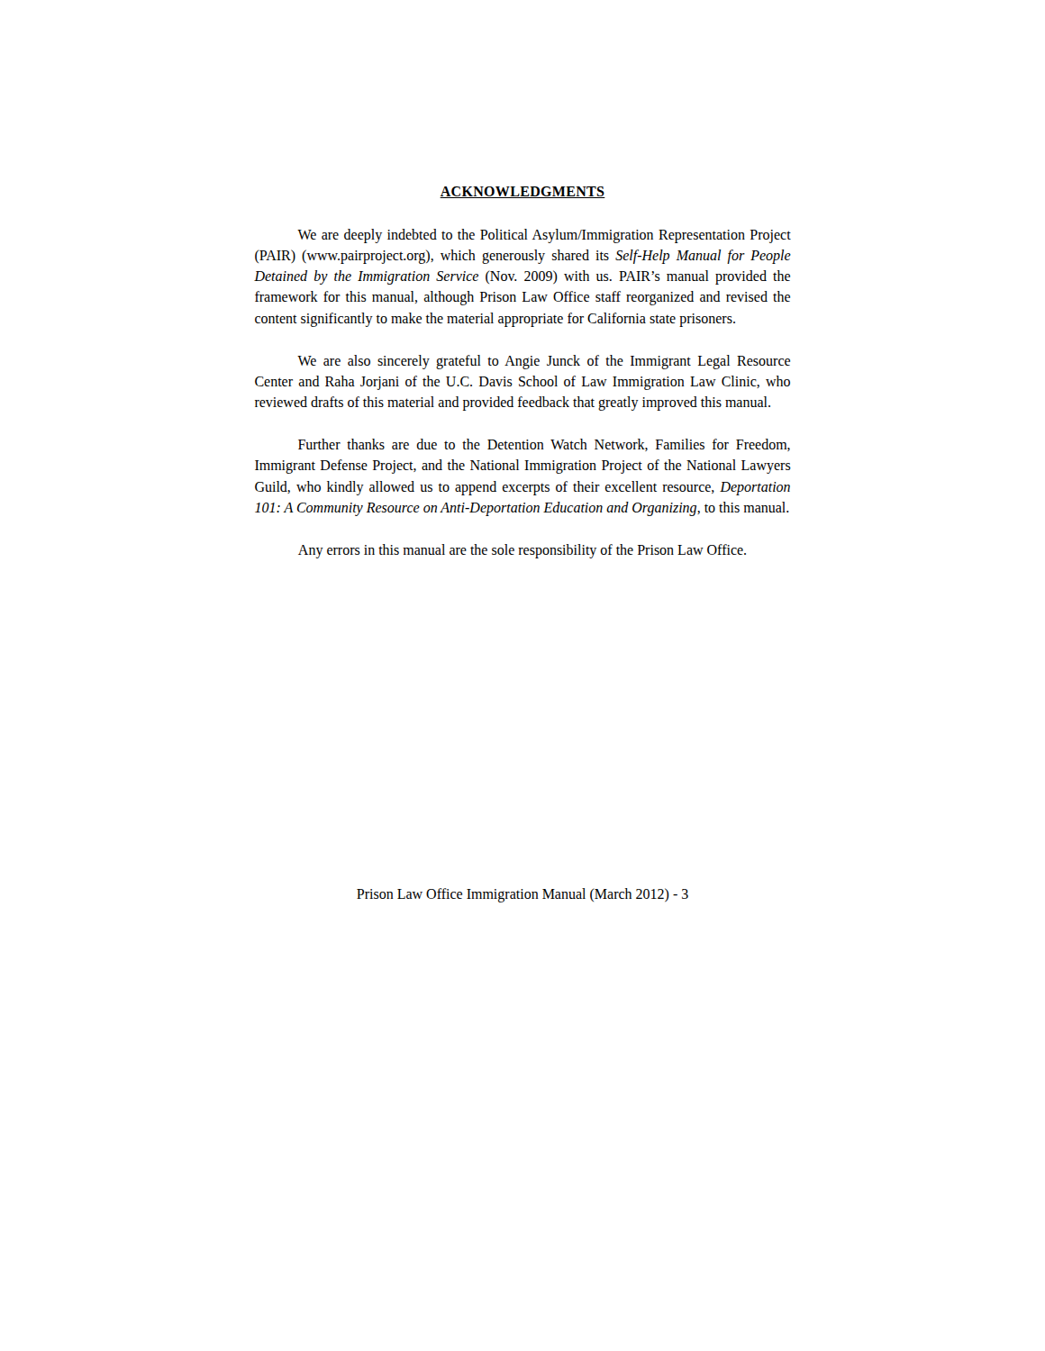ACKNOWLEDGMENTS
We are deeply indebted to the Political Asylum/Immigration Representation Project (PAIR) (www.pairproject.org), which generously shared its Self-Help Manual for People Detained by the Immigration Service (Nov. 2009) with us. PAIR’s manual provided the framework for this manual, although Prison Law Office staff reorganized and revised the content significantly to make the material appropriate for California state prisoners.
We are also sincerely grateful to Angie Junck of the Immigrant Legal Resource Center and Raha Jorjani of the U.C. Davis School of Law Immigration Law Clinic, who reviewed drafts of this material and provided feedback that greatly improved this manual.
Further thanks are due to the Detention Watch Network, Families for Freedom, Immigrant Defense Project, and the National Immigration Project of the National Lawyers Guild, who kindly allowed us to append excerpts of their excellent resource, Deportation 101: A Community Resource on Anti-Deportation Education and Organizing, to this manual.
Any errors in this manual are the sole responsibility of the Prison Law Office.
Prison Law Office Immigration Manual (March 2012) - 3